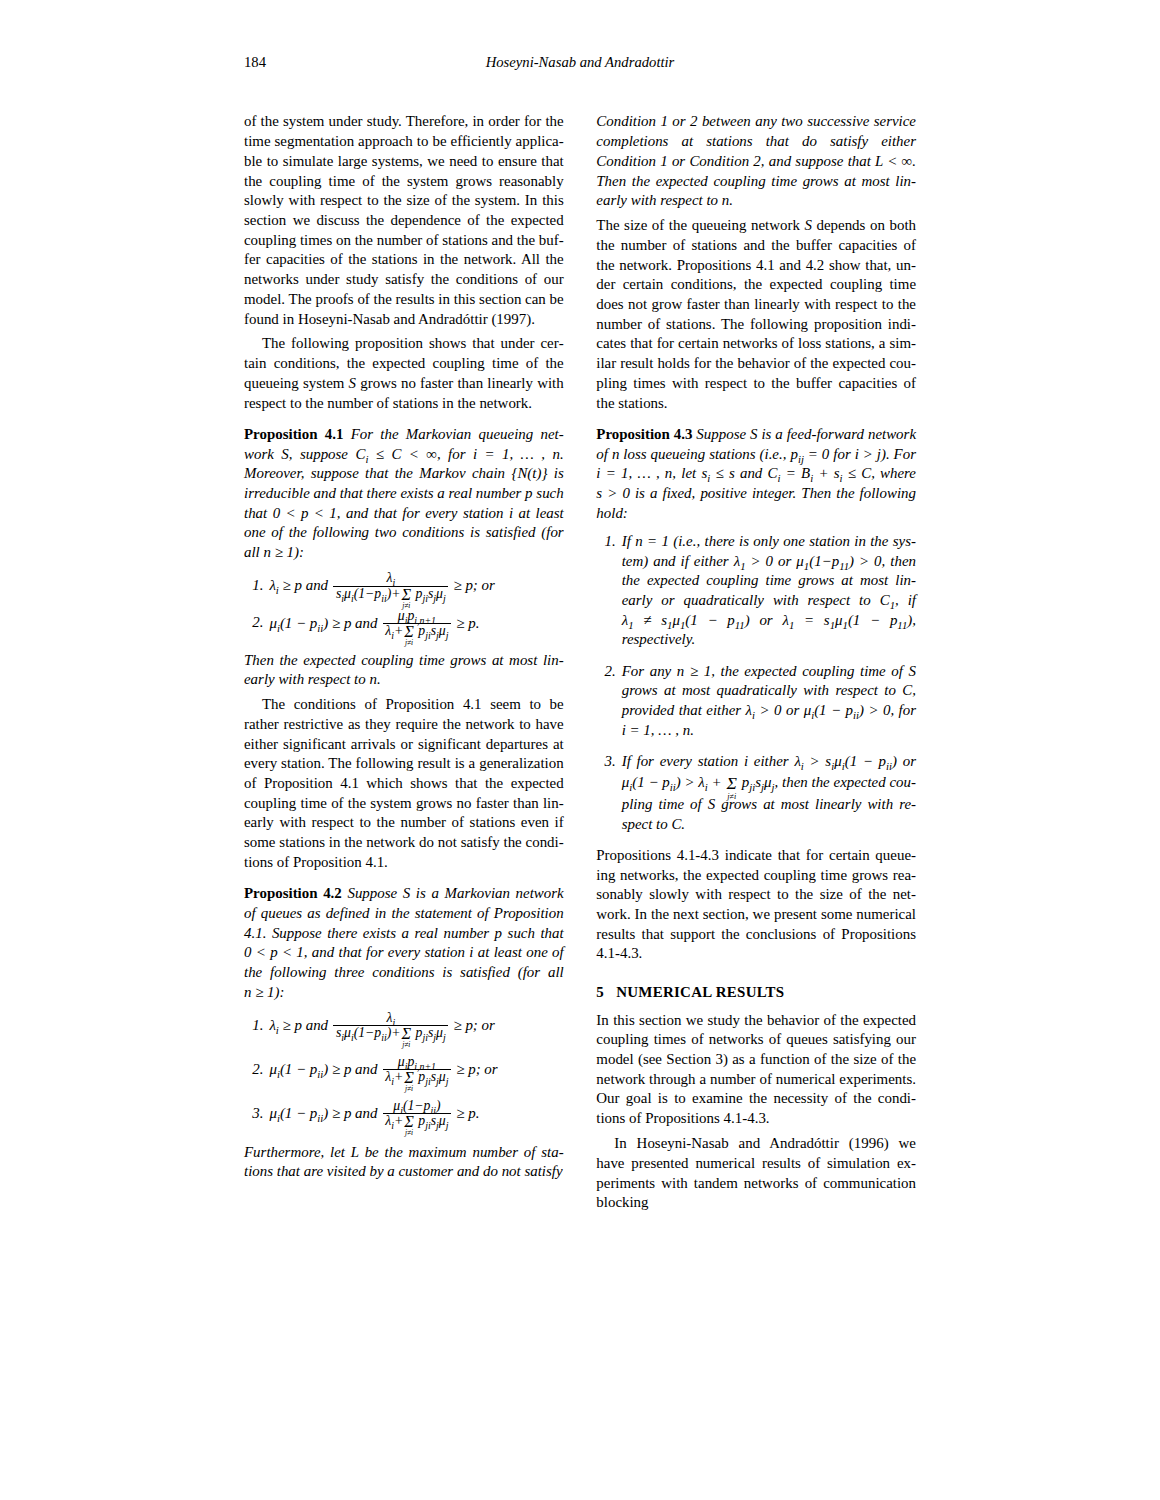184
Hoseyni-Nasab and Andradottir
of the system under study. Therefore, in order for the time segmentation approach to be efficiently applicable to simulate large systems, we need to ensure that the coupling time of the system grows reasonably slowly with respect to the size of the system. In this section we discuss the dependence of the expected coupling times on the number of stations and the buffer capacities of the stations in the network. All the networks under study satisfy the conditions of our model. The proofs of the results in this section can be found in Hoseyni-Nasab and Andradóttir (1997).
The following proposition shows that under certain conditions, the expected coupling time of the queueing system S grows no faster than linearly with respect to the number of stations in the network.
Proposition 4.1 For the Markovian queueing network S, suppose Ci ≤ C < ∞, for i = 1, … , n. Moreover, suppose that the Markov chain {N(t)} is irreducible and that there exists a real number p such that 0 < p < 1, and that for every station i at least one of the following two conditions is satisfied (for all n ≥ 1):
λi ≥ p and λi siμi(1−pii)+Σj≠i pjisjμj ≥ p; or
μi(1 − pii) ≥ p and μipi,n+1 λi+Σj≠i pjisjμj ≥ p.
Then the expected coupling time grows at most linearly with respect to n.
The conditions of Proposition 4.1 seem to be rather restrictive as they require the network to have either significant arrivals or significant departures at every station. The following result is a generalization of Proposition 4.1 which shows that the expected coupling time of the system grows no faster than linearly with respect to the number of stations even if some stations in the network do not satisfy the conditions of Proposition 4.1.
Proposition 4.2 Suppose S is a Markovian network of queues as defined in the statement of Proposition 4.1. Suppose there exists a real number p such that 0 < p < 1, and that for every station i at least one of the following three conditions is satisfied (for all n ≥ 1):
λi ≥ p and λi siμi(1−pii)+Σj≠i pjisjμj ≥ p; or
μi(1 − pii) ≥ p and μipi,n+1 λi+Σj≠i pjisjμj ≥ p; or
μi(1 − pii) ≥ p and μi(1−pii) λi+Σj≠i pjisjμj ≥ p.
Furthermore, let L be the maximum number of stations that are visited by a customer and do not satisfy
Condition 1 or 2 between any two successive service completions at stations that do satisfy either Condition 1 or Condition 2, and suppose that L < ∞. Then the expected coupling time grows at most linearly with respect to n.
The size of the queueing network S depends on both the number of stations and the buffer capacities of the network. Propositions 4.1 and 4.2 show that, under certain conditions, the expected coupling time does not grow faster than linearly with respect to the number of stations. The following proposition indicates that for certain networks of loss stations, a similar result holds for the behavior of the expected coupling times with respect to the buffer capacities of the stations.
Proposition 4.3 Suppose S is a feed-forward network of n loss queueing stations (i.e., pij = 0 for i > j). For i = 1, … , n, let si ≤ s and Ci = Bi + si ≤ C, where s > 0 is a fixed, positive integer. Then the following hold:
If n = 1 (i.e., there is only one station in the system) and if either λ1 > 0 or μ1(1−p11) > 0, then the expected coupling time grows at most linearly or quadratically with respect to C1, if λ1 ≠ s1μ1(1 − p11) or λ1 = s1μ1(1 − p11), respectively.
For any n ≥ 1, the expected coupling time of S grows at most quadratically with respect to C, provided that either λi > 0 or μi(1 − pii) > 0, for i = 1, … , n.
If for every station i either λi > siμi(1 − pii) or μi(1 − pii) > λi + Σj≠i pjisjμj, then the expected coupling time of S grows at most linearly with respect to C.
Propositions 4.1-4.3 indicate that for certain queueing networks, the expected coupling time grows reasonably slowly with respect to the size of the network. In the next section, we present some numerical results that support the conclusions of Propositions 4.1-4.3.
5 NUMERICAL RESULTS
In this section we study the behavior of the expected coupling times of networks of queues satisfying our model (see Section 3) as a function of the size of the network through a number of numerical experiments. Our goal is to examine the necessity of the conditions of Propositions 4.1-4.3.
In Hoseyni-Nasab and Andradóttir (1996) we have presented numerical results of simulation experiments with tandem networks of communication blocking